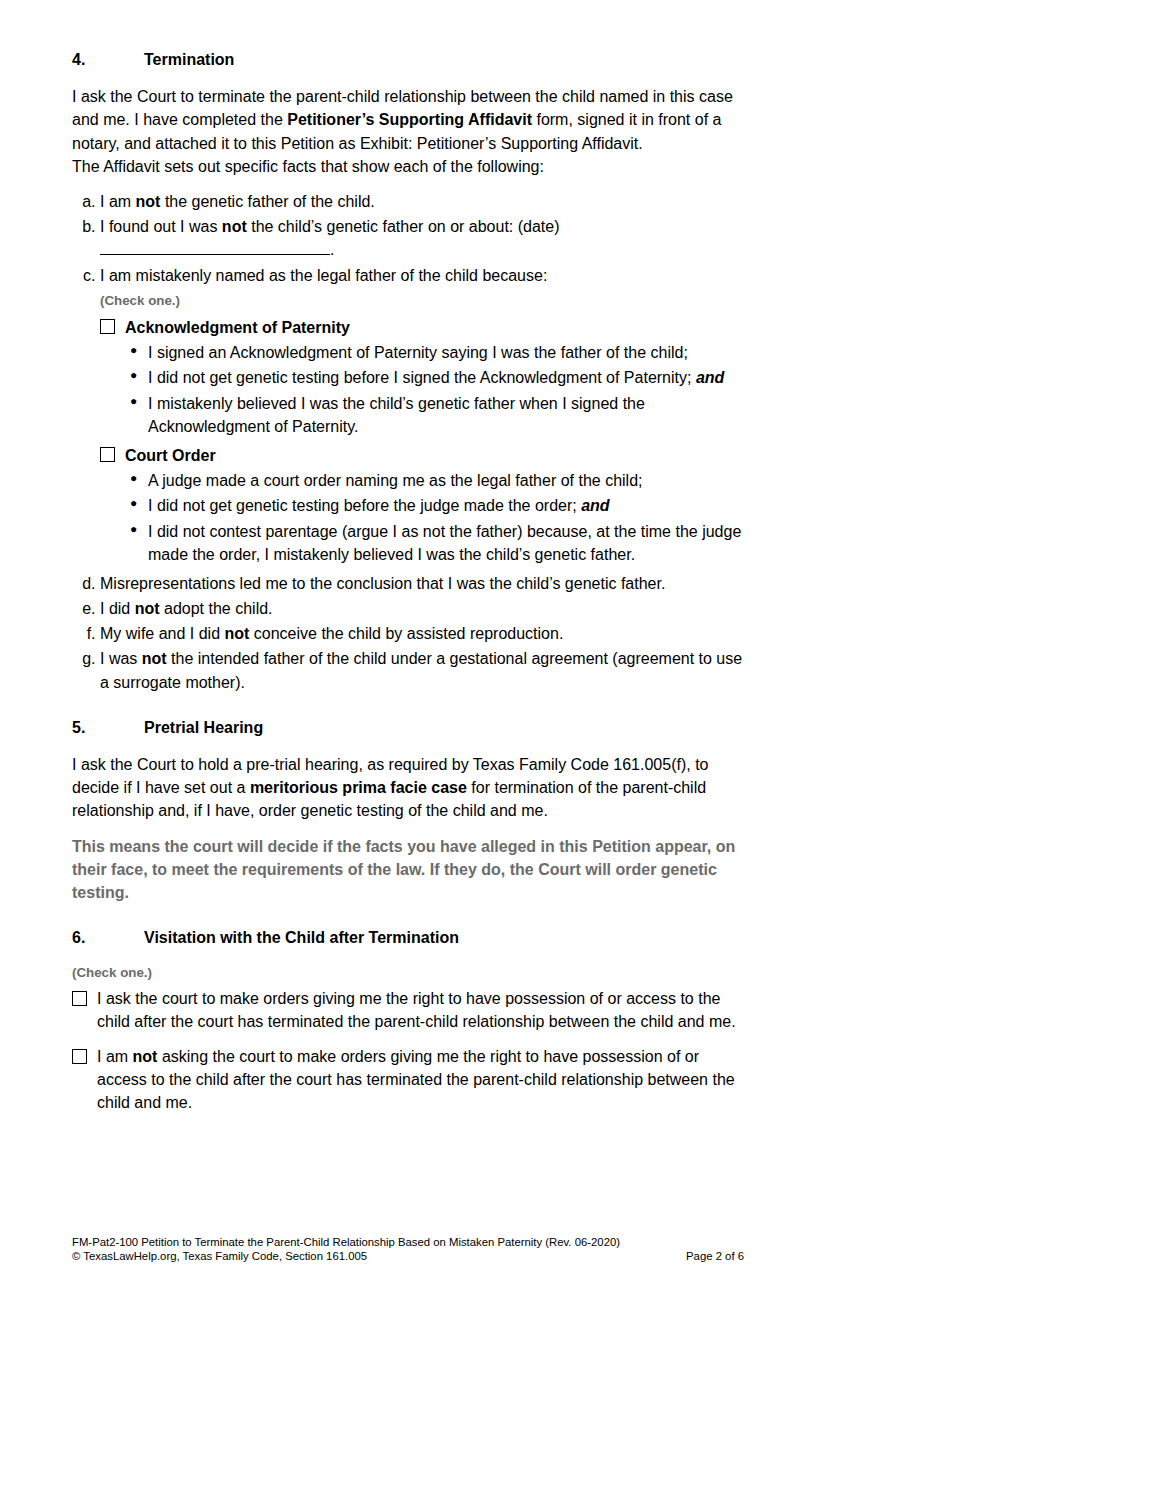4. Termination
I ask the Court to terminate the parent-child relationship between the child named in this case and me. I have completed the Petitioner’s Supporting Affidavit form, signed it in front of a notary, and attached it to this Petition as Exhibit: Petitioner’s Supporting Affidavit.
The Affidavit sets out specific facts that show each of the following:
I am not the genetic father of the child.
I found out I was not the child’s genetic father on or about: (date) .
I am mistakenly named as the legal father of the child because:
(Check one.)
Acknowledgment of Paternity
I signed an Acknowledgment of Paternity saying I was the father of the child;
I did not get genetic testing before I signed the Acknowledgment of Paternity; and
I mistakenly believed I was the child’s genetic father when I signed the Acknowledgment of Paternity.
Court Order
A judge made a court order naming me as the legal father of the child;
I did not get genetic testing before the judge made the order; and
I did not contest parentage (argue I as not the father) because, at the time the judge made the order, I mistakenly believed I was the child’s genetic father.
Misrepresentations led me to the conclusion that I was the child’s genetic father.
I did not adopt the child.
My wife and I did not conceive the child by assisted reproduction.
I was not the intended father of the child under a gestational agreement (agreement to use a surrogate mother).
5. Pretrial Hearing
I ask the Court to hold a pre-trial hearing, as required by Texas Family Code 161.005(f), to decide if I have set out a meritorious prima facie case for termination of the parent-child relationship and, if I have, order genetic testing of the child and me.
This means the court will decide if the facts you have alleged in this Petition appear, on their face, to meet the requirements of the law. If they do, the Court will order genetic testing.
6. Visitation with the Child after Termination
(Check one.)
I ask the court to make orders giving me the right to have possession of or access to the child after the court has terminated the parent-child relationship between the child and me.
I am not asking the court to make orders giving me the right to have possession of or access to the child after the court has terminated the parent-child relationship between the child and me.
FM-Pat2-100 Petition to Terminate the Parent-Child Relationship Based on Mistaken Paternity (Rev. 06-2020)
© TexasLawHelp.org, Texas Family Code, Section 161.005
Page 2 of 6